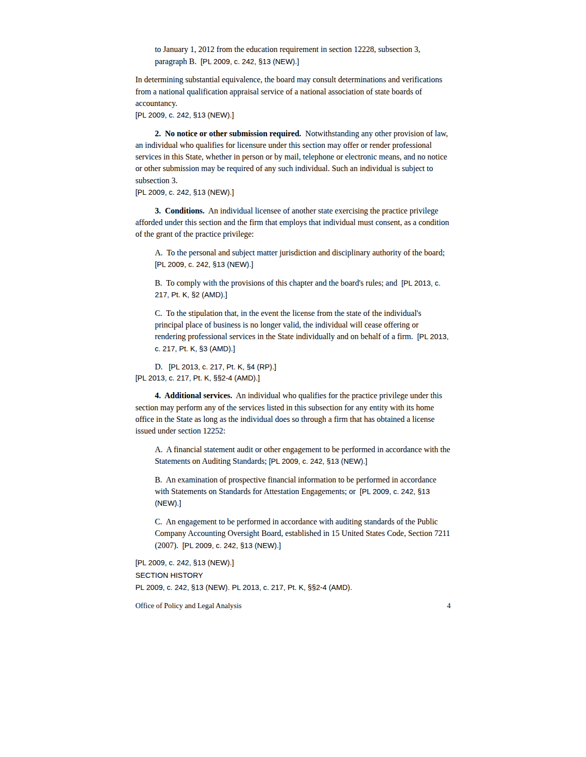to January 1, 2012 from the education requirement in section 12228, subsection 3, paragraph B. [PL 2009, c. 242, §13 (NEW).]
In determining substantial equivalence, the board may consult determinations and verifications from a national qualification appraisal service of a national association of state boards of accountancy.
[PL 2009, c. 242, §13 (NEW).]
2. No notice or other submission required. Notwithstanding any other provision of law, an individual who qualifies for licensure under this section may offer or render professional services in this State, whether in person or by mail, telephone or electronic means, and no notice or other submission may be required of any such individual. Such an individual is subject to subsection 3.
[PL 2009, c. 242, §13 (NEW).]
3. Conditions. An individual licensee of another state exercising the practice privilege afforded under this section and the firm that employs that individual must consent, as a condition of the grant of the practice privilege:
A. To the personal and subject matter jurisdiction and disciplinary authority of the board; [PL 2009, c. 242, §13 (NEW).]
B. To comply with the provisions of this chapter and the board's rules; and [PL 2013, c. 217, Pt. K, §2 (AMD).]
C. To the stipulation that, in the event the license from the state of the individual's principal place of business is no longer valid, the individual will cease offering or rendering professional services in the State individually and on behalf of a firm. [PL 2013, c. 217, Pt. K, §3 (AMD).]
D. [PL 2013, c. 217, Pt. K, §4 (RP).]
[PL 2013, c. 217, Pt. K, §§2-4 (AMD).]
4. Additional services. An individual who qualifies for the practice privilege under this section may perform any of the services listed in this subsection for any entity with its home office in the State as long as the individual does so through a firm that has obtained a license issued under section 12252:
A. A financial statement audit or other engagement to be performed in accordance with the Statements on Auditing Standards; [PL 2009, c. 242, §13 (NEW).]
B. An examination of prospective financial information to be performed in accordance with Statements on Standards for Attestation Engagements; or [PL 2009, c. 242, §13 (NEW).]
C. An engagement to be performed in accordance with auditing standards of the Public Company Accounting Oversight Board, established in 15 United States Code, Section 7211 (2007). [PL 2009, c. 242, §13 (NEW).]
[PL 2009, c. 242, §13 (NEW).]
SECTION HISTORY
PL 2009, c. 242, §13 (NEW). PL 2013, c. 217, Pt. K, §§2-4 (AMD).
Office of Policy and Legal Analysis 4